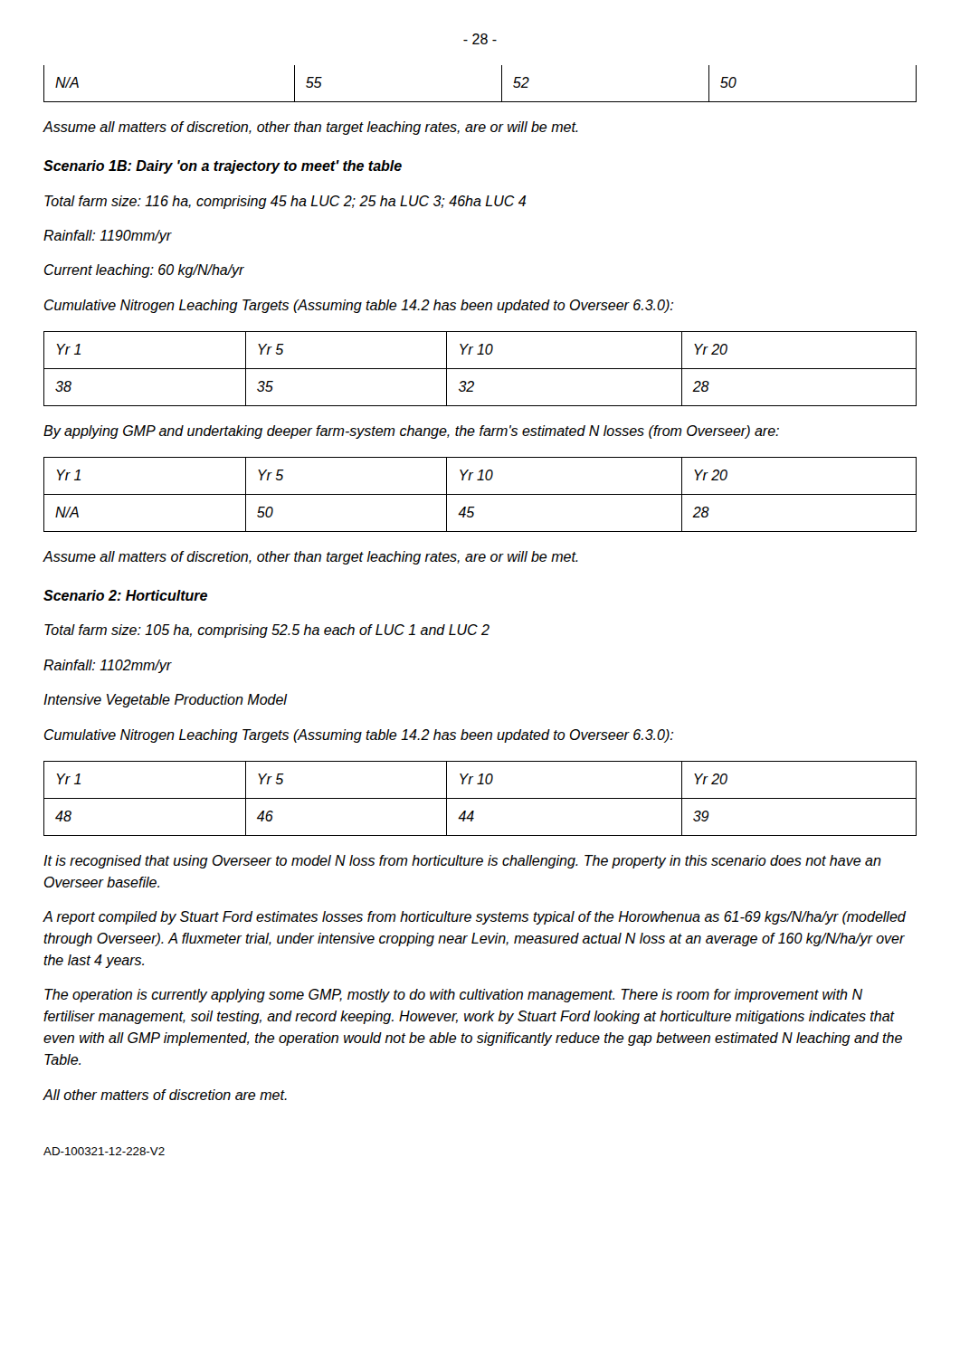- 28 -
| N/A | 55 | 52 | 50 |
Assume all matters of discretion, other than target leaching rates, are or will be met.
Scenario 1B: Dairy 'on a trajectory to meet' the table
Total farm size: 116 ha, comprising 45 ha LUC 2; 25 ha LUC 3; 46ha LUC 4
Rainfall: 1190mm/yr
Current leaching: 60 kg/N/ha/yr
Cumulative Nitrogen Leaching Targets (Assuming table 14.2 has been updated to Overseer 6.3.0):
| Yr 1 | Yr 5 | Yr 10 | Yr 20 |
| 38 | 35 | 32 | 28 |
By applying GMP and undertaking deeper farm-system change, the farm's estimated N losses (from Overseer) are:
| Yr 1 | Yr 5 | Yr 10 | Yr 20 |
| N/A | 50 | 45 | 28 |
Assume all matters of discretion, other than target leaching rates, are or will be met.
Scenario 2: Horticulture
Total farm size: 105 ha, comprising 52.5 ha each of LUC 1 and LUC 2
Rainfall: 1102mm/yr
Intensive Vegetable Production Model
Cumulative Nitrogen Leaching Targets (Assuming table 14.2 has been updated to Overseer 6.3.0):
| Yr 1 | Yr 5 | Yr 10 | Yr 20 |
| 48 | 46 | 44 | 39 |
It is recognised that using Overseer to model N loss from horticulture is challenging. The property in this scenario does not have an Overseer basefile.
A report compiled by Stuart Ford estimates losses from horticulture systems typical of the Horowhenua as 61-69 kgs/N/ha/yr (modelled through Overseer). A fluxmeter trial, under intensive cropping near Levin, measured actual N loss at an average of 160 kg/N/ha/yr over the last 4 years.
The operation is currently applying some GMP, mostly to do with cultivation management. There is room for improvement with N fertiliser management, soil testing, and record keeping. However, work by Stuart Ford looking at horticulture mitigations indicates that even with all GMP implemented, the operation would not be able to significantly reduce the gap between estimated N leaching and the Table.
All other matters of discretion are met.
AD-100321-12-228-V2